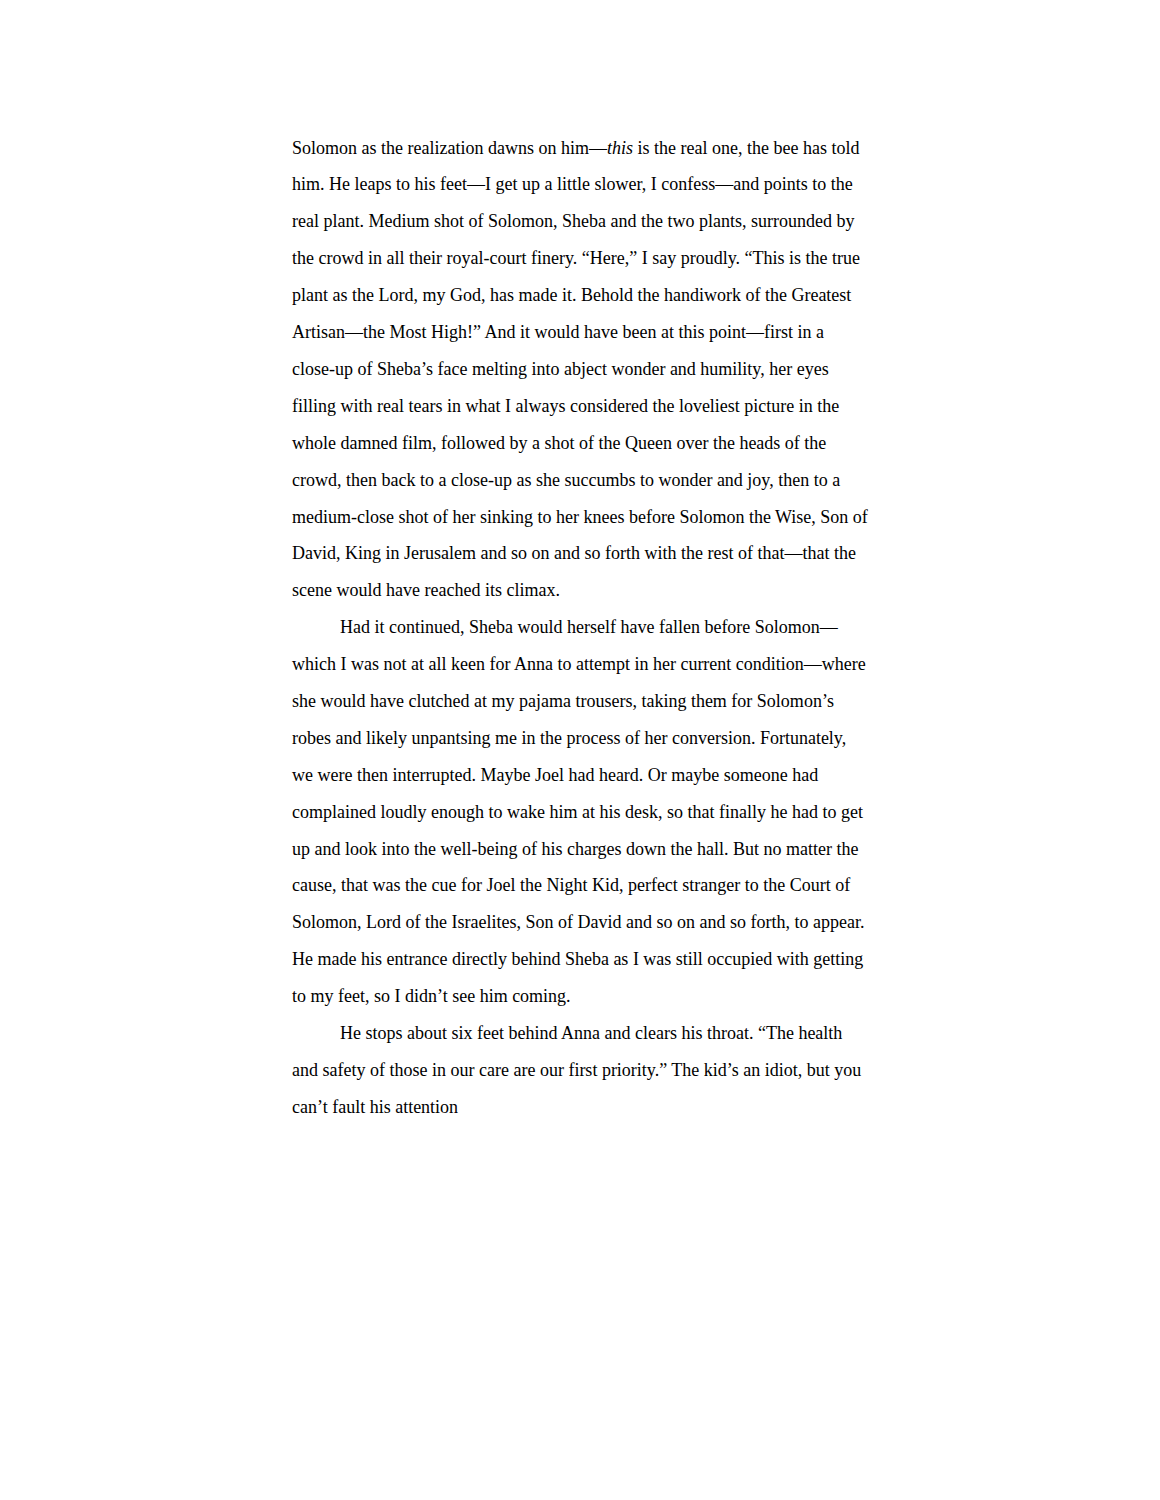Solomon as the realization dawns on him—this is the real one, the bee has told him. He leaps to his feet—I get up a little slower, I confess—and points to the real plant. Medium shot of Solomon, Sheba and the two plants, surrounded by the crowd in all their royal-court finery. “Here,” I say proudly. “This is the true plant as the Lord, my God, has made it. Behold the handiwork of the Greatest Artisan—the Most High!” And it would have been at this point—first in a close-up of Sheba’s face melting into abject wonder and humility, her eyes filling with real tears in what I always considered the loveliest picture in the whole damned film, followed by a shot of the Queen over the heads of the crowd, then back to a close-up as she succumbs to wonder and joy, then to a medium-close shot of her sinking to her knees before Solomon the Wise, Son of David, King in Jerusalem and so on and so forth with the rest of that—that the scene would have reached its climax.
Had it continued, Sheba would herself have fallen before Solomon—which I was not at all keen for Anna to attempt in her current condition—where she would have clutched at my pajama trousers, taking them for Solomon’s robes and likely unpantsing me in the process of her conversion. Fortunately, we were then interrupted. Maybe Joel had heard. Or maybe someone had complained loudly enough to wake him at his desk, so that finally he had to get up and look into the well-being of his charges down the hall. But no matter the cause, that was the cue for Joel the Night Kid, perfect stranger to the Court of Solomon, Lord of the Israelites, Son of David and so on and so forth, to appear. He made his entrance directly behind Sheba as I was still occupied with getting to my feet, so I didn’t see him coming.
He stops about six feet behind Anna and clears his throat. “The health and safety of those in our care are our first priority.” The kid’s an idiot, but you can’t fault his attention